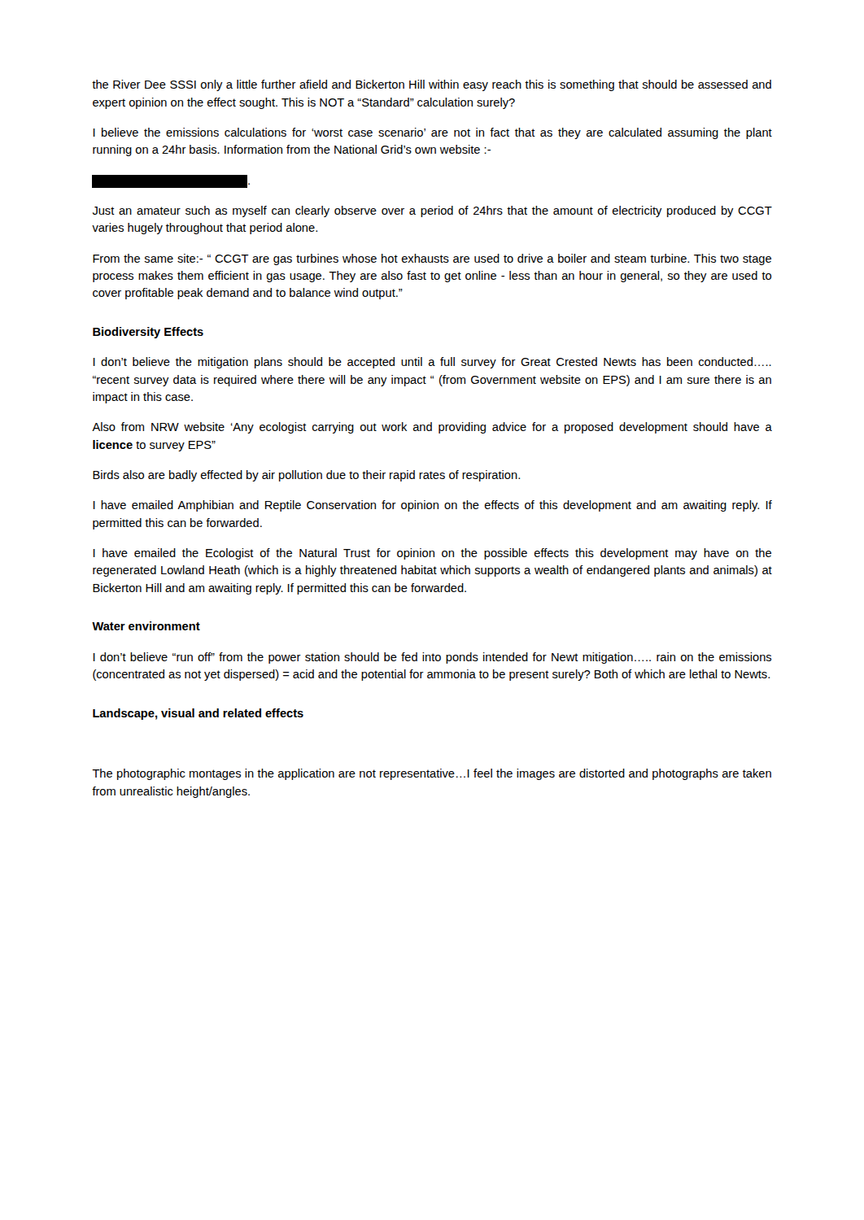the River Dee SSSI only a little further afield and Bickerton Hill within easy reach this is something that should be assessed and expert opinion on the effect sought. This is NOT a “Standard” calculation surely?
I believe the emissions calculations for ‘worst case scenario’ are not in fact that as they are calculated assuming the plant running on a 24hr basis. Information from the National Grid’s own website :-
.
Just an amateur such as myself can clearly observe over a period of 24hrs that the amount of electricity produced by CCGT varies hugely throughout that period alone.
From the same site:- “ CCGT are gas turbines whose hot exhausts are used to drive a boiler and steam turbine. This two stage process makes them efficient in gas usage. They are also fast to get online - less than an hour in general, so they are used to cover profitable peak demand and to balance wind output.”
Biodiversity Effects
I don’t believe the mitigation plans should be accepted until a full survey for Great Crested Newts has been conducted….. “recent survey data is required where there will be any impact “ (from Government website on EPS) and I am sure there is an impact in this case.
Also from NRW website ‘Any ecologist carrying out work and providing advice for a proposed development should have a licence to survey EPS”
Birds also are badly effected by air pollution due to their rapid rates of respiration.
I have emailed Amphibian and Reptile Conservation for opinion on the effects of this development and am awaiting reply. If permitted this can be forwarded.
I have emailed the Ecologist of the Natural Trust for opinion on the possible effects this development may have on the regenerated Lowland Heath (which is a highly threatened habitat which supports a wealth of endangered plants and animals) at Bickerton Hill and am awaiting reply. If permitted this can be forwarded.
Water environment
I don’t believe “run off” from the power station should be fed into ponds intended for Newt mitigation….. rain on the emissions (concentrated as not yet dispersed) = acid and the potential for ammonia to be present surely? Both of which are lethal to Newts.
Landscape, visual and related effects
The photographic montages in the application are not representative…I feel the images are distorted and photographs are taken from unrealistic height/angles.